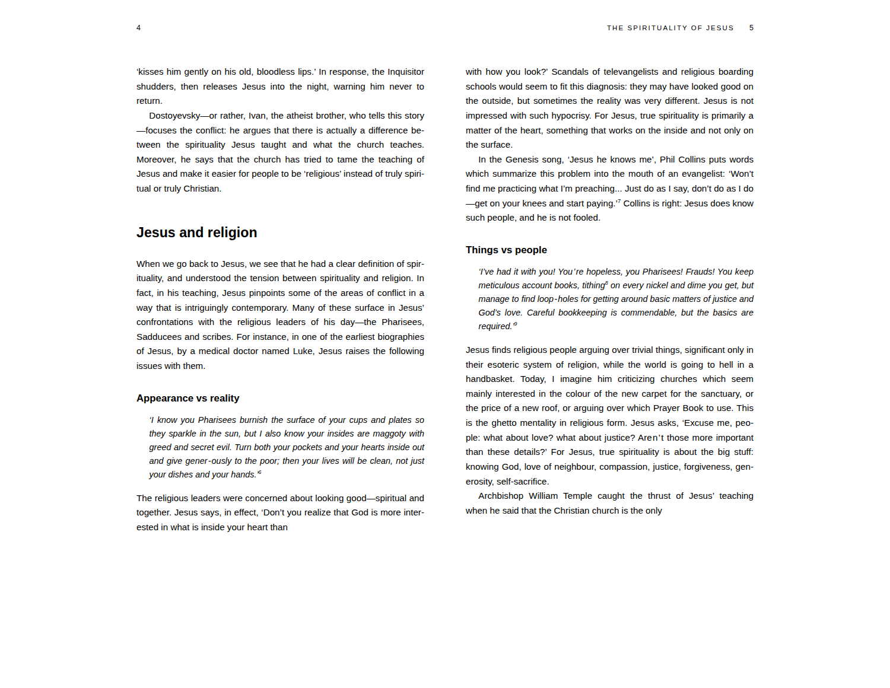4 the spirituality of jesus 5
‘kisses him gently on his old, bloodless lips.’ In response, the Inquisitor shudders, then releases Jesus into the night, warning him never to return.
Dostoyevsky—or rather, Ivan, the atheist brother, who tells this story—focuses the conflict: he argues that there is actually a difference between the spirituality Jesus taught and what the church teaches. Moreover, he says that the church has tried to tame the teaching of Jesus and make it easier for people to be ‘religious’ instead of truly spiritual or truly Christian.
Jesus and religion
When we go back to Jesus, we see that he had a clear definition of spirituality, and understood the tension between spirituality and religion. In fact, in his teaching, Jesus pinpoints some of the areas of conflict in a way that is intriguingly contemporary. Many of these surface in Jesus’ confrontations with the religious leaders of his day—the Pharisees, Sadducees and scribes. For instance, in one of the earliest biographies of Jesus, by a medical doctor named Luke, Jesus raises the following issues with them.
Appearance vs reality
‘I know you Pharisees burnish the surface of your cups and plates so they sparkle in the sun, but I also know your insides are maggoty with greed and secret evil. Turn both your pockets and your hearts inside out and give gener - ously to the poor; then your lives will be clean, not just your dishes and your hands.’6
The religious leaders were concerned about looking good—spiritual and together. Jesus says, in effect, ‘Don’t you realize that God is more interested in what is inside your heart than
with how you look?’ Scandals of televangelists and religious boarding schools would seem to fit this diagnosis: they may have looked good on the outside, but sometimes the reality was very different. Jesus is not impressed with such hypocrisy. For Jesus, true spirituality is primarily a matter of the heart, something that works on the inside and not only on the surface.
In the Genesis song, ‘Jesus he knows me’, Phil Collins puts words which summarize this problem into the mouth of an evangelist: ‘Won’t find me practicing what I’m preaching... Just do as I say, don’t do as I do—get on your knees and start paying.’7 Collins is right: Jesus does know such people, and he is not fooled.
Things vs people
‘I’ve had it with you! You ’ re hopeless, you Pharisees! Frauds! You keep meticulous account books, tithing8 on every nickel and dime you get, but manage to find loop - holes for getting around basic matters of justice and God’s love. Careful bookkeeping is commendable, but the basics are required.’9
Jesus finds religious people arguing over trivial things, significant only in their esoteric system of religion, while the world is going to hell in a handbasket. Today, I imagine him criticizing churches which seem mainly interested in the colour of the new carpet for the sanctuary, or the price of a new roof, or arguing over which Prayer Book to use. This is the ghetto mentality in religious form. Jesus asks, ‘Excuse me, people: what about love? what about justice? Are n ’ t those more important than these details?’ For Jesus, true spirituality is about the big stuff: knowing God, love of neighbour, compassion, justice, forgiveness, generosity, self-sacrifice.
Archbishop William Temple caught the thrust of Jesus’ teaching when he said that the Christian church is the only